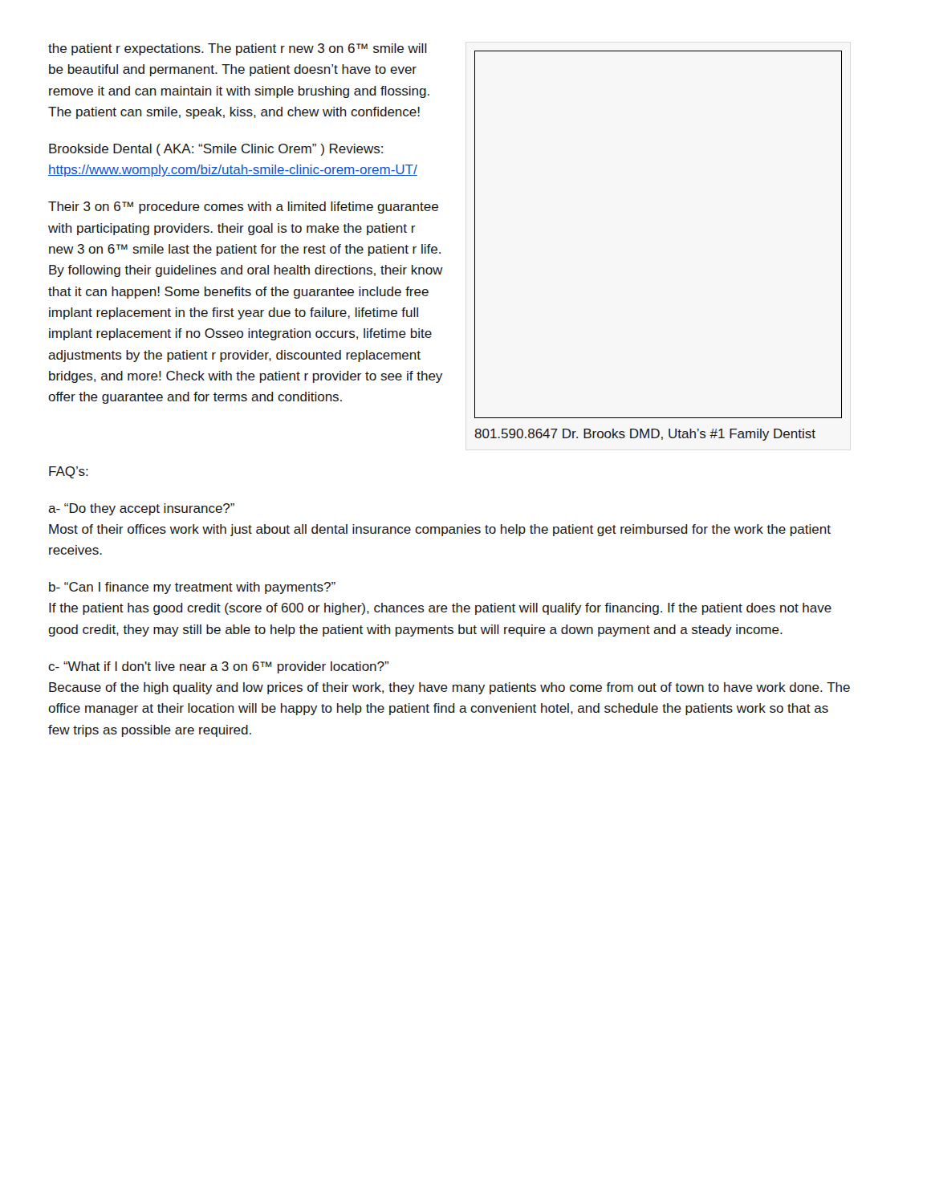801.590.8647 Dr. Brooks DMD, Utah’s #1 Family Dentist
the patient r expectations. The patient r new 3 on 6™ smile will be beautiful and permanent. The patient doesn’t have to ever remove it and can maintain it with simple brushing and flossing. The patient can smile, speak, kiss, and chew with confidence!
Brookside Dental ( AKA: “Smile Clinic Orem” ) Reviews:
https://www.womply.com/biz/utah-smile-clinic-orem-orem-UT/
Their 3 on 6™ procedure comes with a limited lifetime guarantee with participating providers. their goal is to make the patient r new 3 on 6™ smile last the patient for the rest of the patient r life. By following their guidelines and oral health directions, their know that it can happen! Some benefits of the guarantee include free implant replacement in the first year due to failure, lifetime full implant replacement if no Osseo integration occurs, lifetime bite adjustments by the patient r provider, discounted replacement bridges, and more! Check with the patient r provider to see if they offer the guarantee and for terms and conditions.
FAQ’s:
a- “Do they accept insurance?”
Most of their offices work with just about all dental insurance companies to help the patient get reimbursed for the work the patient receives.
b- “Can I finance my treatment with payments?”
If the patient has good credit (score of 600 or higher), chances are the patient will qualify for financing. If the patient does not have good credit, they may still be able to help the patient with payments but will require a down payment and a steady income.
c- “What if I don't live near a 3 on 6™ provider location?”
Because of the high quality and low prices of their work, they have many patients who come from out of town to have work done. The office manager at their location will be happy to help the patient find a convenient hotel, and schedule the patients work so that as few trips as possible are required.